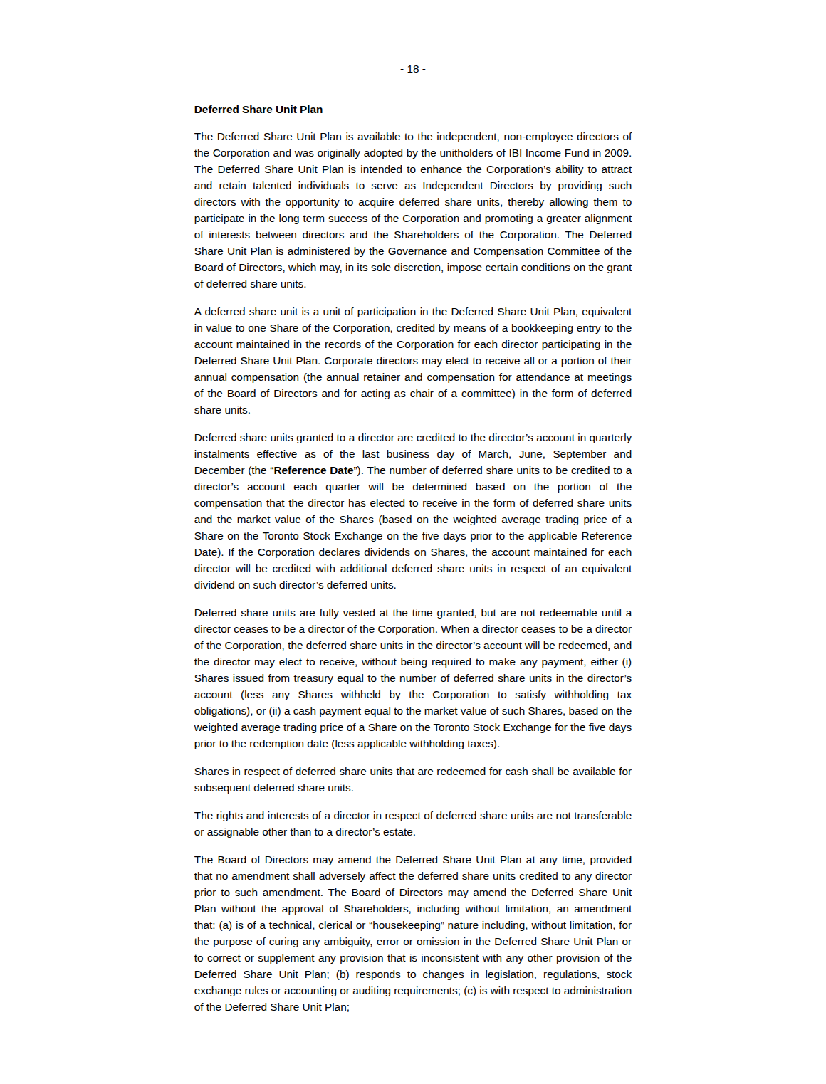- 18 -
Deferred Share Unit Plan
The Deferred Share Unit Plan is available to the independent, non-employee directors of the Corporation and was originally adopted by the unitholders of IBI Income Fund in 2009. The Deferred Share Unit Plan is intended to enhance the Corporation’s ability to attract and retain talented individuals to serve as Independent Directors by providing such directors with the opportunity to acquire deferred share units, thereby allowing them to participate in the long term success of the Corporation and promoting a greater alignment of interests between directors and the Shareholders of the Corporation. The Deferred Share Unit Plan is administered by the Governance and Compensation Committee of the Board of Directors, which may, in its sole discretion, impose certain conditions on the grant of deferred share units.
A deferred share unit is a unit of participation in the Deferred Share Unit Plan, equivalent in value to one Share of the Corporation, credited by means of a bookkeeping entry to the account maintained in the records of the Corporation for each director participating in the Deferred Share Unit Plan. Corporate directors may elect to receive all or a portion of their annual compensation (the annual retainer and compensation for attendance at meetings of the Board of Directors and for acting as chair of a committee) in the form of deferred share units.
Deferred share units granted to a director are credited to the director’s account in quarterly instalments effective as of the last business day of March, June, September and December (the “Reference Date”). The number of deferred share units to be credited to a director’s account each quarter will be determined based on the portion of the compensation that the director has elected to receive in the form of deferred share units and the market value of the Shares (based on the weighted average trading price of a Share on the Toronto Stock Exchange on the five days prior to the applicable Reference Date). If the Corporation declares dividends on Shares, the account maintained for each director will be credited with additional deferred share units in respect of an equivalent dividend on such director’s deferred units.
Deferred share units are fully vested at the time granted, but are not redeemable until a director ceases to be a director of the Corporation. When a director ceases to be a director of the Corporation, the deferred share units in the director’s account will be redeemed, and the director may elect to receive, without being required to make any payment, either (i) Shares issued from treasury equal to the number of deferred share units in the director’s account (less any Shares withheld by the Corporation to satisfy withholding tax obligations), or (ii) a cash payment equal to the market value of such Shares, based on the weighted average trading price of a Share on the Toronto Stock Exchange for the five days prior to the redemption date (less applicable withholding taxes).
Shares in respect of deferred share units that are redeemed for cash shall be available for subsequent deferred share units.
The rights and interests of a director in respect of deferred share units are not transferable or assignable other than to a director’s estate.
The Board of Directors may amend the Deferred Share Unit Plan at any time, provided that no amendment shall adversely affect the deferred share units credited to any director prior to such amendment. The Board of Directors may amend the Deferred Share Unit Plan without the approval of Shareholders, including without limitation, an amendment that: (a) is of a technical, clerical or “housekeeping” nature including, without limitation, for the purpose of curing any ambiguity, error or omission in the Deferred Share Unit Plan or to correct or supplement any provision that is inconsistent with any other provision of the Deferred Share Unit Plan; (b) responds to changes in legislation, regulations, stock exchange rules or accounting or auditing requirements; (c) is with respect to administration of the Deferred Share Unit Plan;